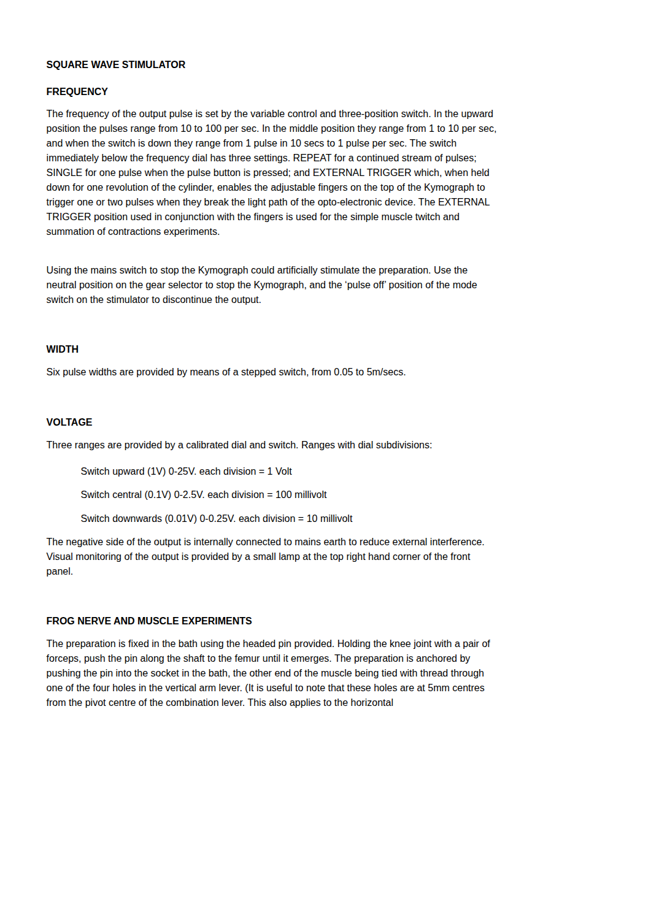SQUARE WAVE STIMULATOR
FREQUENCY
The frequency of the output pulse is set by the variable control and three-position switch. In the upward position the pulses range from 10 to 100 per sec. In the middle position they range from 1 to 10 per sec, and when the switch is down they range from 1 pulse in 10 secs to 1 pulse per sec. The switch immediately below the frequency dial has three settings. REPEAT for a continued stream of pulses; SINGLE for one pulse when the pulse button is pressed; and EXTERNAL TRIGGER which, when held down for one revolution of the cylinder, enables the adjustable fingers on the top of the Kymograph to trigger one or two pulses when they break the light path of the opto-electronic device. The EXTERNAL TRIGGER position used in conjunction with the fingers is used for the simple muscle twitch and summation of contractions experiments.
Using the mains switch to stop the Kymograph could artificially stimulate the preparation. Use the neutral position on the gear selector to stop the Kymograph, and the ‘pulse off’ position of the mode switch on the stimulator to discontinue the output.
WIDTH
Six pulse widths are provided by means of a stepped switch, from 0.05 to 5m/secs.
VOLTAGE
Three ranges are provided by a calibrated dial and switch. Ranges with dial subdivisions:
Switch upward (1V) 0-25V. each division = 1 Volt
Switch central (0.1V) 0-2.5V. each division = 100 millivolt
Switch downwards (0.01V) 0-0.25V. each division = 10 millivolt
The negative side of the output is internally connected to mains earth to reduce external interference. Visual monitoring of the output is provided by a small lamp at the top right hand corner of the front panel.
FROG NERVE AND MUSCLE EXPERIMENTS
The preparation is fixed in the bath using the headed pin provided. Holding the knee joint with a pair of forceps, push the pin along the shaft to the femur until it emerges. The preparation is anchored by pushing the pin into the socket in the bath, the other end of the muscle being tied with thread through one of the four holes in the vertical arm lever. (It is useful to note that these holes are at 5mm centres from the pivot centre of the combination lever. This also applies to the horizontal